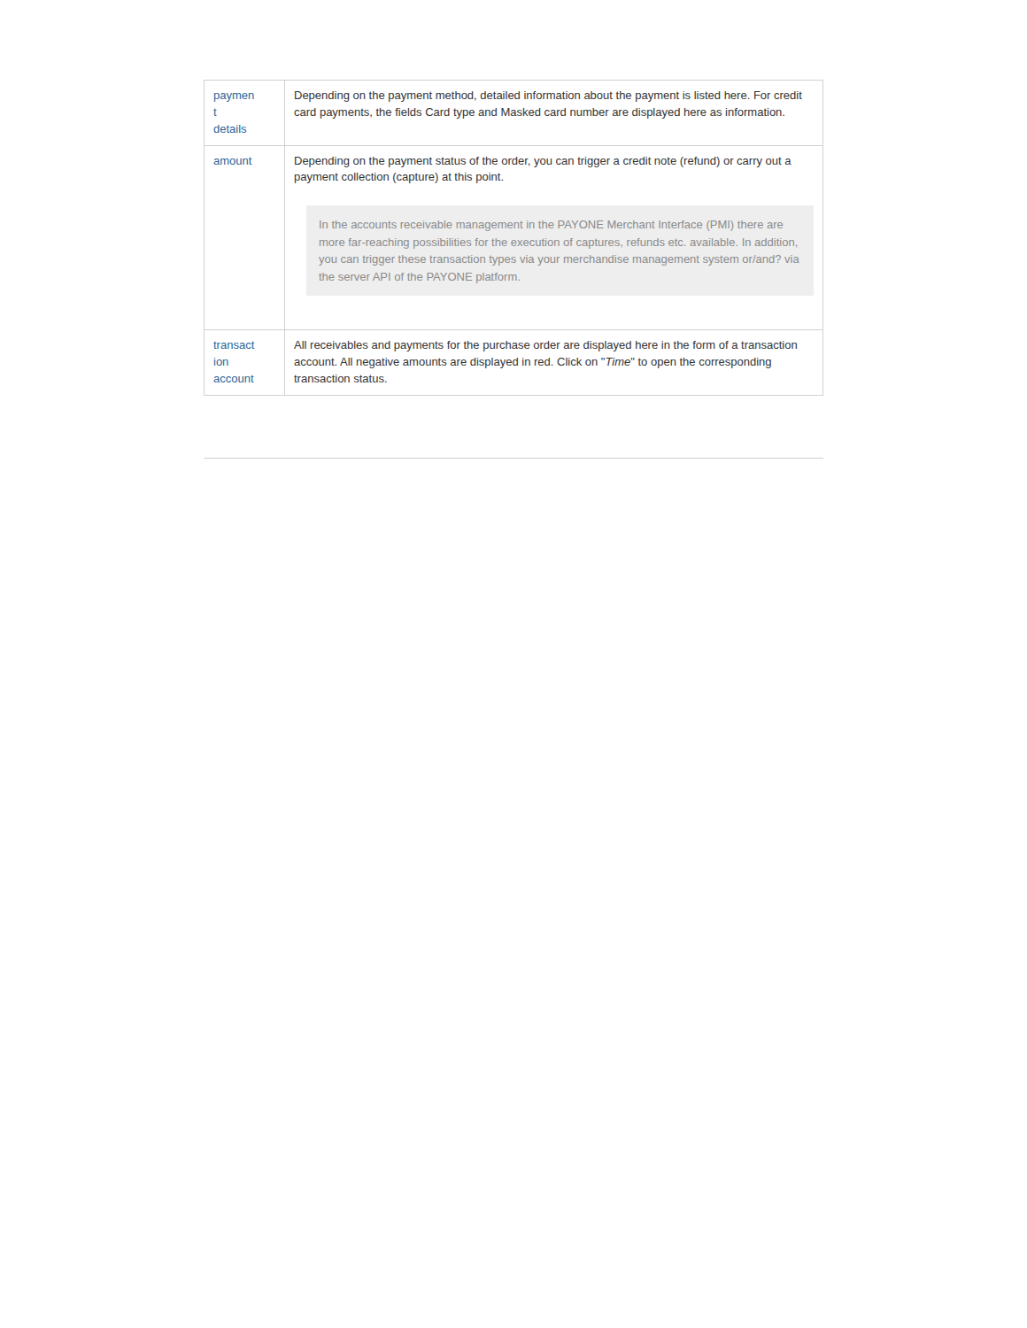| paymen t details | Depending on the payment method, detailed information about the payment is listed here. For credit card payments, the fields Card type and Masked card number are displayed here as information. |
| amount | Depending on the payment status of the order, you can trigger a credit note (refund) or carry out a payment collection (capture) at this point. In the accounts receivable management in the PAYONE Merchant Interface (PMI) there are more far-reaching possibilities for the execution of captures, refunds etc. available. In addition, you can trigger these transaction types via your merchandise management system or/and? via the server API of the PAYONE platform. |
| transact ion account | All receivables and payments for the purchase order are displayed here in the form of a transaction account. All negative amounts are displayed in red. Click on " Time " to open the corresponding transaction status. |